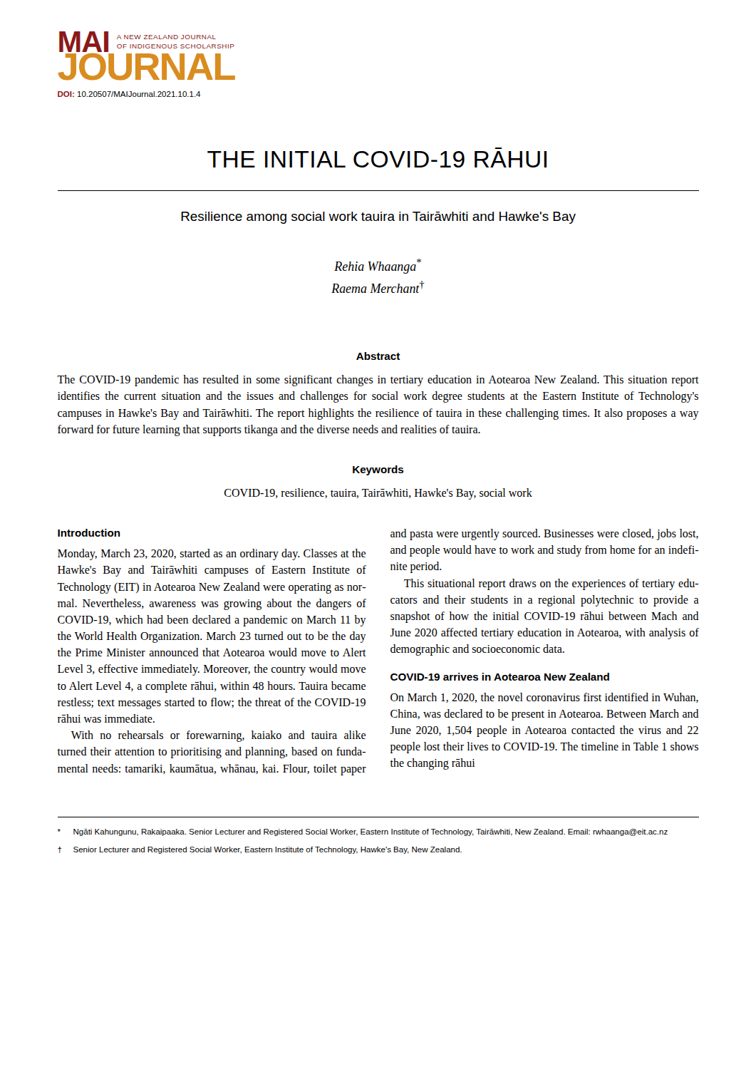MAI
A New Zealand Journal
of Indigenous Scholarship
JOURNAL
DOI: 10.20507/MAIJournal.2021.10.1.4
THE INITIAL COVID-19 RĀHUI
Resilience among social work tauira in Tairāwhiti and Hawke's Bay
Rehia Whaanga*
Raema Merchant†
Abstract
The COVID-19 pandemic has resulted in some significant changes in tertiary education in Aotearoa New Zealand. This situation report identifies the current situation and the issues and challenges for social work degree students at the Eastern Institute of Technology's campuses in Hawke's Bay and Tairāwhiti. The report highlights the resilience of tauira in these challenging times. It also proposes a way forward for future learning that supports tikanga and the diverse needs and realities of tauira.
Keywords
COVID-19, resilience, tauira, Tairāwhiti, Hawke's Bay, social work
Introduction
Monday, March 23, 2020, started as an ordinary day. Classes at the Hawke's Bay and Tairāwhiti campuses of Eastern Institute of Technology (EIT) in Aotearoa New Zealand were operating as normal. Nevertheless, awareness was growing about the dangers of COVID-19, which had been declared a pandemic on March 11 by the World Health Organization. March 23 turned out to be the day the Prime Minister announced that Aotearoa would move to Alert Level 3, effective immediately. Moreover, the country would move to Alert Level 4, a complete rāhui, within 48 hours. Tauira became restless; text messages started to flow; the threat of the COVID-19 rāhui was immediate.
With no rehearsals or forewarning, kaiako and tauira alike turned their attention to prioritising and planning, based on fundamental needs: tamariki, kaumātua, whānau, kai. Flour, toilet paper and pasta were urgently sourced. Businesses were closed, jobs lost, and people would have to work and study from home for an indefinite period.
This situational report draws on the experiences of tertiary educators and their students in a regional polytechnic to provide a snapshot of how the initial COVID-19 rāhui between Mach and June 2020 affected tertiary education in Aotearoa, with analysis of demographic and socioeconomic data.
COVID-19 arrives in Aotearoa New Zealand
On March 1, 2020, the novel coronavirus first identified in Wuhan, China, was declared to be present in Aotearoa. Between March and June 2020, 1,504 people in Aotearoa contacted the virus and 22 people lost their lives to COVID-19. The timeline in Table 1 shows the changing rāhui
* Ngāti Kahungunu, Rakaipaaka. Senior Lecturer and Registered Social Worker, Eastern Institute of Technology, Tairāwhiti, New Zealand. Email: rwhaanga@eit.ac.nz
† Senior Lecturer and Registered Social Worker, Eastern Institute of Technology, Hawke's Bay, New Zealand.